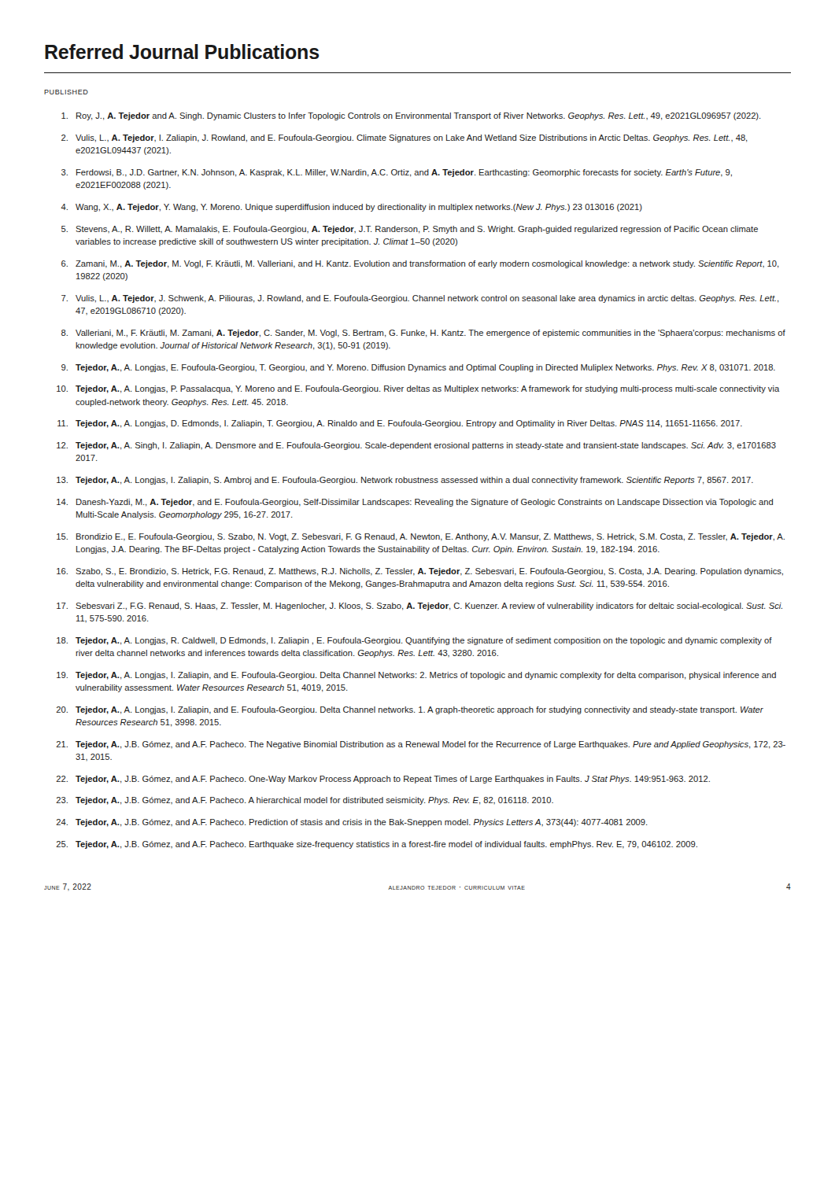Referred Journal Publications
Published
Roy, J., A. Tejedor and A. Singh. Dynamic Clusters to Infer Topologic Controls on Environmental Transport of River Networks. Geophys. Res. Lett., 49, e2021GL096957 (2022).
Vulis, L., A. Tejedor, I. Zaliapin, J. Rowland, and E. Foufoula-Georgiou. Climate Signatures on Lake And Wetland Size Distributions in Arctic Deltas. Geophys. Res. Lett., 48, e2021GL094437 (2021).
Ferdowsi, B., J.D. Gartner, K.N. Johnson, A. Kasprak, K.L. Miller, W.Nardin, A.C. Ortiz, and A. Tejedor. Earthcasting: Geomorphic forecasts for society. Earth's Future, 9, e2021EF002088 (2021).
Wang, X., A. Tejedor, Y. Wang, Y. Moreno. Unique superdiffusion induced by directionality in multiplex networks.(New J. Phys.) 23 013016 (2021)
Stevens, A., R. Willett, A. Mamalakis, E. Foufoula-Georgiou, A. Tejedor, J.T. Randerson, P. Smyth and S. Wright. Graph-guided regularized regression of Pacific Ocean climate variables to increase predictive skill of southwestern US winter precipitation. J. Climat 1–50 (2020)
Zamani, M., A. Tejedor, M. Vogl, F. Kräutli, M. Valleriani, and H. Kantz. Evolution and transformation of early modern cosmological knowledge: a network study. Scientific Report, 10, 19822 (2020)
Vulis, L., A. Tejedor, J. Schwenk, A. Piliouras, J. Rowland, and E. Foufoula-Georgiou. Channel network control on seasonal lake area dynamics in arctic deltas. Geophys. Res. Lett., 47, e2019GL086710 (2020).
Valleriani, M., F. Kräutli, M. Zamani, A. Tejedor, C. Sander, M. Vogl, S. Bertram, G. Funke, H. Kantz. The emergence of epistemic communities in the 'Sphaera'corpus: mechanisms of knowledge evolution. Journal of Historical Network Research, 3(1), 50-91 (2019).
Tejedor, A., A. Longjas, E. Foufoula-Georgiou, T. Georgiou, and Y. Moreno. Diffusion Dynamics and Optimal Coupling in Directed Muliplex Networks. Phys. Rev. X 8, 031071. 2018.
Tejedor, A., A. Longjas, P. Passalacqua, Y. Moreno and E. Foufoula-Georgiou. River deltas as Multiplex networks: A framework for studying multi-process multi-scale connectivity via coupled-network theory. Geophys. Res. Lett. 45. 2018.
Tejedor, A., A. Longjas, D. Edmonds, I. Zaliapin, T. Georgiou, A. Rinaldo and E. Foufoula-Georgiou. Entropy and Optimality in River Deltas. PNAS 114, 11651-11656. 2017.
Tejedor, A., A. Singh, I. Zaliapin, A. Densmore and E. Foufoula-Georgiou. Scale-dependent erosional patterns in steady-state and transient-state landscapes. Sci. Adv. 3, e1701683 2017.
Tejedor, A., A. Longjas, I. Zaliapin, S. Ambroj and E. Foufoula-Georgiou. Network robustness assessed within a dual connectivity framework. Scientific Reports 7, 8567. 2017.
Danesh-Yazdi, M., A. Tejedor, and E. Foufoula-Georgiou, Self-Dissimilar Landscapes: Revealing the Signature of Geologic Constraints on Landscape Dissection via Topologic and Multi-Scale Analysis. Geomorphology 295, 16-27. 2017.
Brondizio E., E. Foufoula-Georgiou, S. Szabo, N. Vogt, Z. Sebesvari, F. G Renaud, A. Newton, E. Anthony, A.V. Mansur, Z. Matthews, S. Hetrick, S.M. Costa, Z. Tessler, A. Tejedor, A. Longjas, J.A. Dearing. The BF-Deltas project - Catalyzing Action Towards the Sustainability of Deltas. Curr. Opin. Environ. Sustain. 19, 182-194. 2016.
Szabo, S., E. Brondizio, S. Hetrick, F.G. Renaud, Z. Matthews, R.J. Nicholls, Z. Tessler, A. Tejedor, Z. Sebesvari, E. Foufoula-Georgiou, S. Costa, J.A. Dearing. Population dynamics, delta vulnerability and environmental change: Comparison of the Mekong, Ganges-Brahmaputra and Amazon delta regions Sust. Sci. 11, 539-554. 2016.
Sebesvari Z., F.G. Renaud, S. Haas, Z. Tessler, M. Hagenlocher, J. Kloos, S. Szabo, A. Tejedor, C. Kuenzer. A review of vulnerability indicators for deltaic social-ecological. Sust. Sci. 11, 575-590. 2016.
Tejedor, A., A. Longjas, R. Caldwell, D Edmonds, I. Zaliapin , E. Foufoula-Georgiou. Quantifying the signature of sediment composition on the topologic and dynamic complexity of river delta channel networks and inferences towards delta classification. Geophys. Res. Lett. 43, 3280. 2016.
Tejedor, A., A. Longjas, I. Zaliapin, and E. Foufoula-Georgiou. Delta Channel Networks: 2. Metrics of topologic and dynamic complexity for delta comparison, physical inference and vulnerability assessment. Water Resources Research 51, 4019, 2015.
Tejedor, A., A. Longjas, I. Zaliapin, and E. Foufoula-Georgiou. Delta Channel networks. 1. A graph-theoretic approach for studying connectivity and steady-state transport. Water Resources Research 51, 3998. 2015.
Tejedor, A., J.B. Gómez, and A.F. Pacheco. The Negative Binomial Distribution as a Renewal Model for the Recurrence of Large Earthquakes. Pure and Applied Geophysics, 172, 23-31, 2015.
Tejedor, A., J.B. Gómez, and A.F. Pacheco. One-Way Markov Process Approach to Repeat Times of Large Earthquakes in Faults. J Stat Phys. 149:951-963. 2012.
Tejedor, A., J.B. Gómez, and A.F. Pacheco. A hierarchical model for distributed seismicity. Phys. Rev. E, 82, 016118. 2010.
Tejedor, A., J.B. Gómez, and A.F. Pacheco. Prediction of stasis and crisis in the Bak-Sneppen model. Physics Letters A, 373(44): 4077-4081 2009.
Tejedor, A., J.B. Gómez, and A.F. Pacheco. Earthquake size-frequency statistics in a forest-fire model of individual faults. emphPhys. Rev. E, 79, 046102. 2009.
June 7, 2022
Alejandro Tejedor · Curriculum Vitae
4